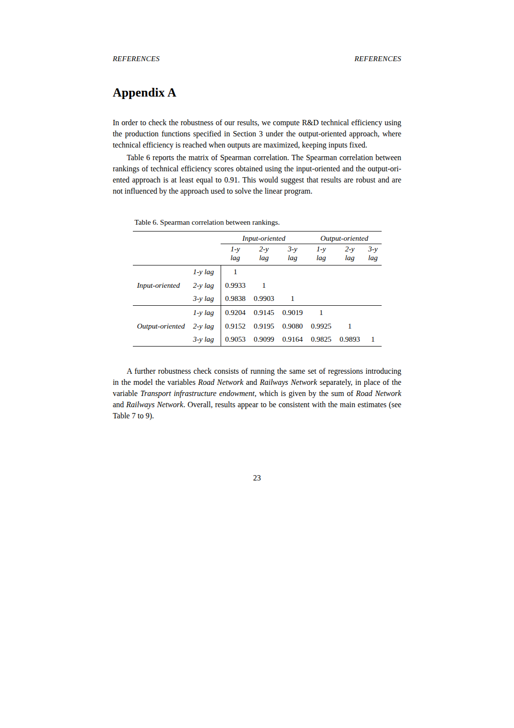REFERENCES REFERENCES
Appendix A
In order to check the robustness of our results, we compute R&D technical efficiency using the production functions specified in Section 3 under the output-oriented approach, where technical efficiency is reached when outputs are maximized, keeping inputs fixed.
Table 6 reports the matrix of Spearman correlation. The Spearman correlation between rankings of technical efficiency scores obtained using the input-oriented and the output-oriented approach is at least equal to 0.91. This would suggest that results are robust and are not influenced by the approach used to solve the linear program.
Table 6. Spearman correlation between rankings.
| | | Input-oriented | Output-oriented |
| --- | --- | --- | --- |
| | | 1-y lag | 2-y lag | 3-y lag | 1-y lag | 2-y lag | 3-y lag |
| | 1-y lag | 1 | | | | | |
| Input-oriented | 2-y lag | 0.9933 | 1 | | | | |
| | 3-y lag | 0.9838 | 0.9903 | 1 | | | |
| | 1-y lag | 0.9204 | 0.9145 | 0.9019 | 1 | | |
| Output-oriented | 2-y lag | 0.9152 | 0.9195 | 0.9080 | 0.9925 | 1 | |
| | 3-y lag | 0.9053 | 0.9099 | 0.9164 | 0.9825 | 0.9893 | 1 |
A further robustness check consists of running the same set of regressions introducing in the model the variables Road Network and Railways Network separately, in place of the variable Transport infrastructure endowment, which is given by the sum of Road Network and Railways Network. Overall, results appear to be consistent with the main estimates (see Table 7 to 9).
23